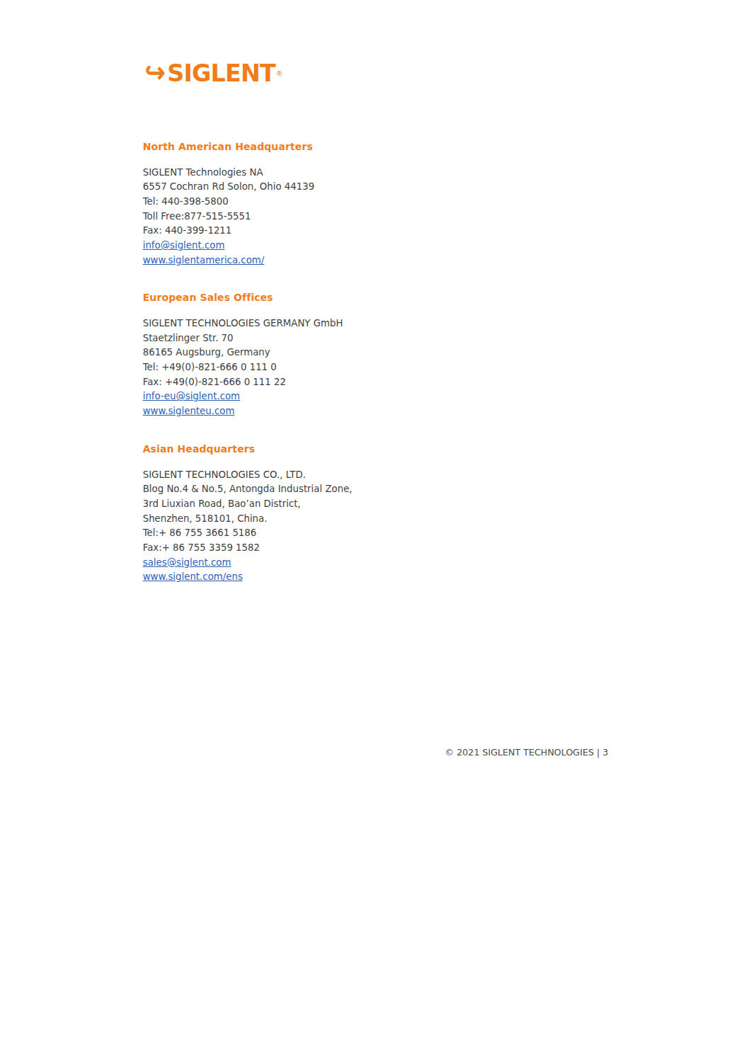↪SIGLENT®
North American Headquarters
SIGLENT Technologies NA
6557 Cochran Rd Solon, Ohio 44139
Tel: 440-398-5800
Toll Free:877-515-5551
Fax: 440-399-1211
info@siglent.com
www.siglentamerica.com/
European Sales Offices
SIGLENT TECHNOLOGIES GERMANY GmbH
Staetzlinger Str. 70
86165 Augsburg, Germany
Tel: +49(0)-821-666 0 111 0
Fax: +49(0)-821-666 0 111 22
info-eu@siglent.com
www.siglenteu.com
Asian Headquarters
SIGLENT TECHNOLOGIES CO., LTD.
Blog No.4 & No.5, Antongda Industrial Zone,
3rd Liuxian Road, Bao’an District,
Shenzhen, 518101, China.
Tel:+ 86 755 3661 5186
Fax:+ 86 755 3359 1582
sales@siglent.com
www.siglent.com/ens
© 2021 SIGLENT TECHNOLOGIES | 3